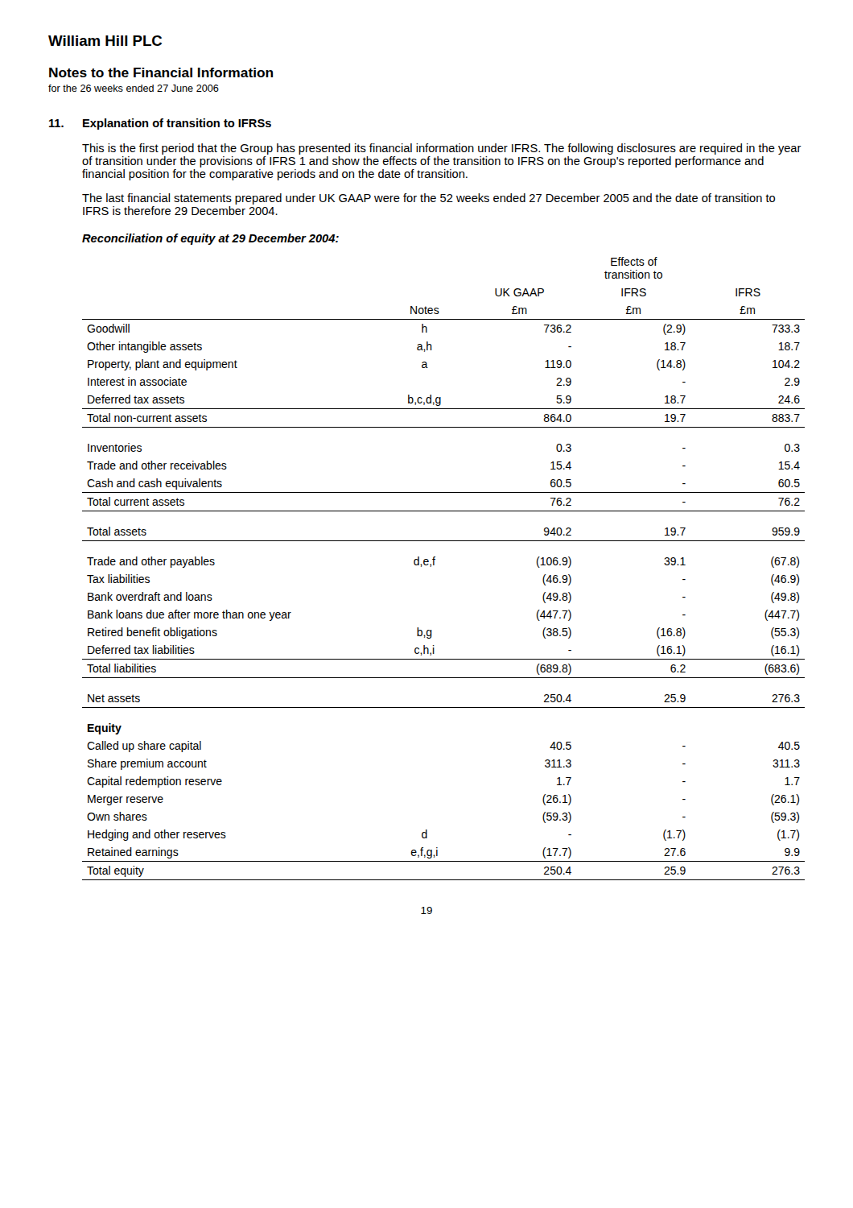William Hill PLC
Notes to the Financial Information
for the 26 weeks ended 27 June 2006
11.
Explanation of transition to IFRSs
This is the first period that the Group has presented its financial information under IFRS. The following disclosures are required in the year of transition under the provisions of IFRS 1 and show the effects of the transition to IFRS on the Group's reported performance and financial position for the comparative periods and on the date of transition.
The last financial statements prepared under UK GAAP were for the 52 weeks ended 27 December 2005 and the date of transition to IFRS is therefore 29 December 2004.
Reconciliation of equity at 29 December 2004:
| | | | Effects of transition to | |
| --- | --- | --- | --- | --- |
| | | UK GAAP | IFRS | IFRS |
| | Notes | £m | £m | £m |
| Goodwill | h | 736.2 | (2.9) | 733.3 |
| Other intangible assets | a,h | - | 18.7 | 18.7 |
| Property, plant and equipment | a | 119.0 | (14.8) | 104.2 |
| Interest in associate | | 2.9 | - | 2.9 |
| Deferred tax assets | b,c,d,g | 5.9 | 18.7 | 24.6 |
| Total non-current assets | | 864.0 | 19.7 | 883.7 |
| Inventories | | 0.3 | - | 0.3 |
| Trade and other receivables | | 15.4 | - | 15.4 |
| Cash and cash equivalents | | 60.5 | - | 60.5 |
| Total current assets | | 76.2 | - | 76.2 |
| Total assets | | 940.2 | 19.7 | 959.9 |
| Trade and other payables | d,e,f | (106.9) | 39.1 | (67.8) |
| Tax liabilities | | (46.9) | - | (46.9) |
| Bank overdraft and loans | | (49.8) | - | (49.8) |
| Bank loans due after more than one year | | (447.7) | - | (447.7) |
| Retired benefit obligations | b,g | (38.5) | (16.8) | (55.3) |
| Deferred tax liabilities | c,h,i | - | (16.1) | (16.1) |
| Total liabilities | | (689.8) | 6.2 | (683.6) |
| Net assets | | 250.4 | 25.9 | 276.3 |
| Equity | | | | |
| Called up share capital | | 40.5 | - | 40.5 |
| Share premium account | | 311.3 | - | 311.3 |
| Capital redemption reserve | | 1.7 | - | 1.7 |
| Merger reserve | | (26.1) | - | (26.1) |
| Own shares | | (59.3) | - | (59.3) |
| Hedging and other reserves | d | - | (1.7) | (1.7) |
| Retained earnings | e,f,g,i | (17.7) | 27.6 | 9.9 |
| Total equity | | 250.4 | 25.9 | 276.3 |
19